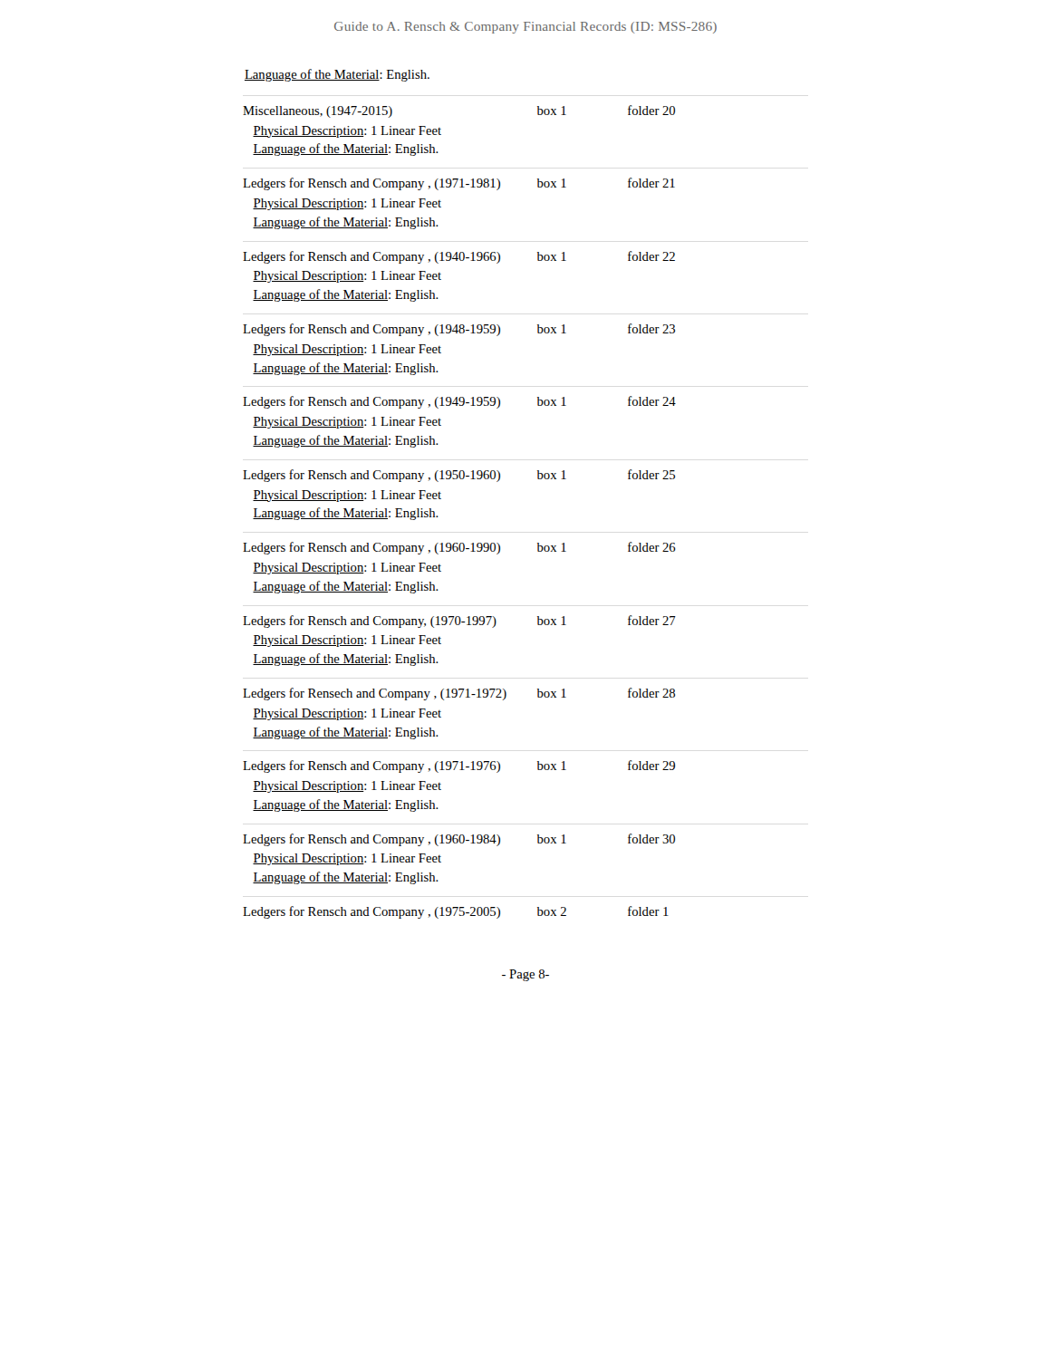Guide to A. Rensch & Company Financial Records (ID: MSS-286)
Language of the Material: English.
| Miscellaneous, (1947-2015) Physical Description : 1 Linear Feet Language of the Material : English. | box 1 | folder 20 |
| Ledgers for Rensch and Company , (1971-1981) Physical Description : 1 Linear Feet Language of the Material : English. | box 1 | folder 21 |
| Ledgers for Rensch and Company , (1940-1966) Physical Description : 1 Linear Feet Language of the Material : English. | box 1 | folder 22 |
| Ledgers for Rensch and Company , (1948-1959) Physical Description : 1 Linear Feet Language of the Material : English. | box 1 | folder 23 |
| Ledgers for Rensch and Company , (1949-1959) Physical Description : 1 Linear Feet Language of the Material : English. | box 1 | folder 24 |
| Ledgers for Rensch and Company , (1950-1960) Physical Description : 1 Linear Feet Language of the Material : English. | box 1 | folder 25 |
| Ledgers for Rensch and Company , (1960-1990) Physical Description : 1 Linear Feet Language of the Material : English. | box 1 | folder 26 |
| Ledgers for Rensch and Company, (1970-1997) Physical Description : 1 Linear Feet Language of the Material : English. | box 1 | folder 27 |
| Ledgers for Rensech and Company , (1971-1972) Physical Description : 1 Linear Feet Language of the Material : English. | box 1 | folder 28 |
| Ledgers for Rensch and Company , (1971-1976) Physical Description : 1 Linear Feet Language of the Material : English. | box 1 | folder 29 |
| Ledgers for Rensch and Company , (1960-1984) Physical Description : 1 Linear Feet Language of the Material : English. | box 1 | folder 30 |
| Ledgers for Rensch and Company , (1975-2005) | box 2 | folder 1 |
- Page 8-